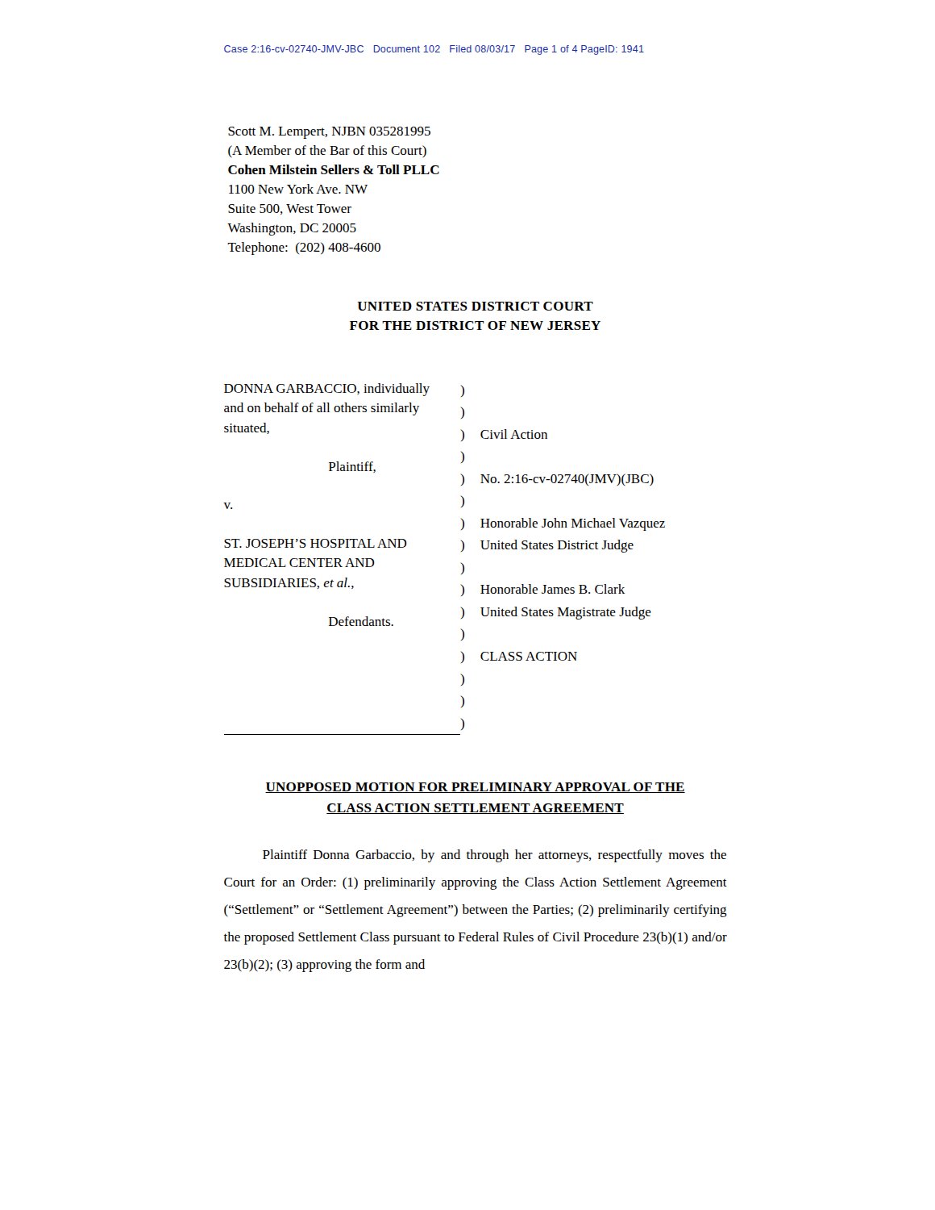Case 2:16-cv-02740-JMV-JBC Document 102 Filed 08/03/17 Page 1 of 4 PageID: 1941
Scott M. Lempert, NJBN 035281995
(A Member of the Bar of this Court)
Cohen Milstein Sellers & Toll PLLC
1100 New York Ave. NW
Suite 500, West Tower
Washington, DC 20005
Telephone: (202) 408-4600
UNITED STATES DISTRICT COURT
FOR THE DISTRICT OF NEW JERSEY
| DONNA GARBACCIO, individually and on behalf of all others similarly situated, Plaintiff, v. ST. JOSEPH’S HOSPITAL AND MEDICAL CENTER AND SUBSIDIARIES, et al. , Defendants. | ) ) ) ) ) ) ) ) ) ) ) ) ) ) ) ) | Civil Action No. 2:16-cv-02740(JMV)(JBC) Honorable John Michael Vazquez United States District Judge Honorable James B. Clark United States Magistrate Judge CLASS ACTION |
UNOPPOSED MOTION FOR PRELIMINARY APPROVAL OF THE
CLASS ACTION SETTLEMENT AGREEMENT
Plaintiff Donna Garbaccio, by and through her attorneys, respectfully moves the Court for an Order: (1) preliminarily approving the Class Action Settlement Agreement (“Settlement” or “Settlement Agreement”) between the Parties; (2) preliminarily certifying the proposed Settlement Class pursuant to Federal Rules of Civil Procedure 23(b)(1) and/or 23(b)(2); (3) approving the form and